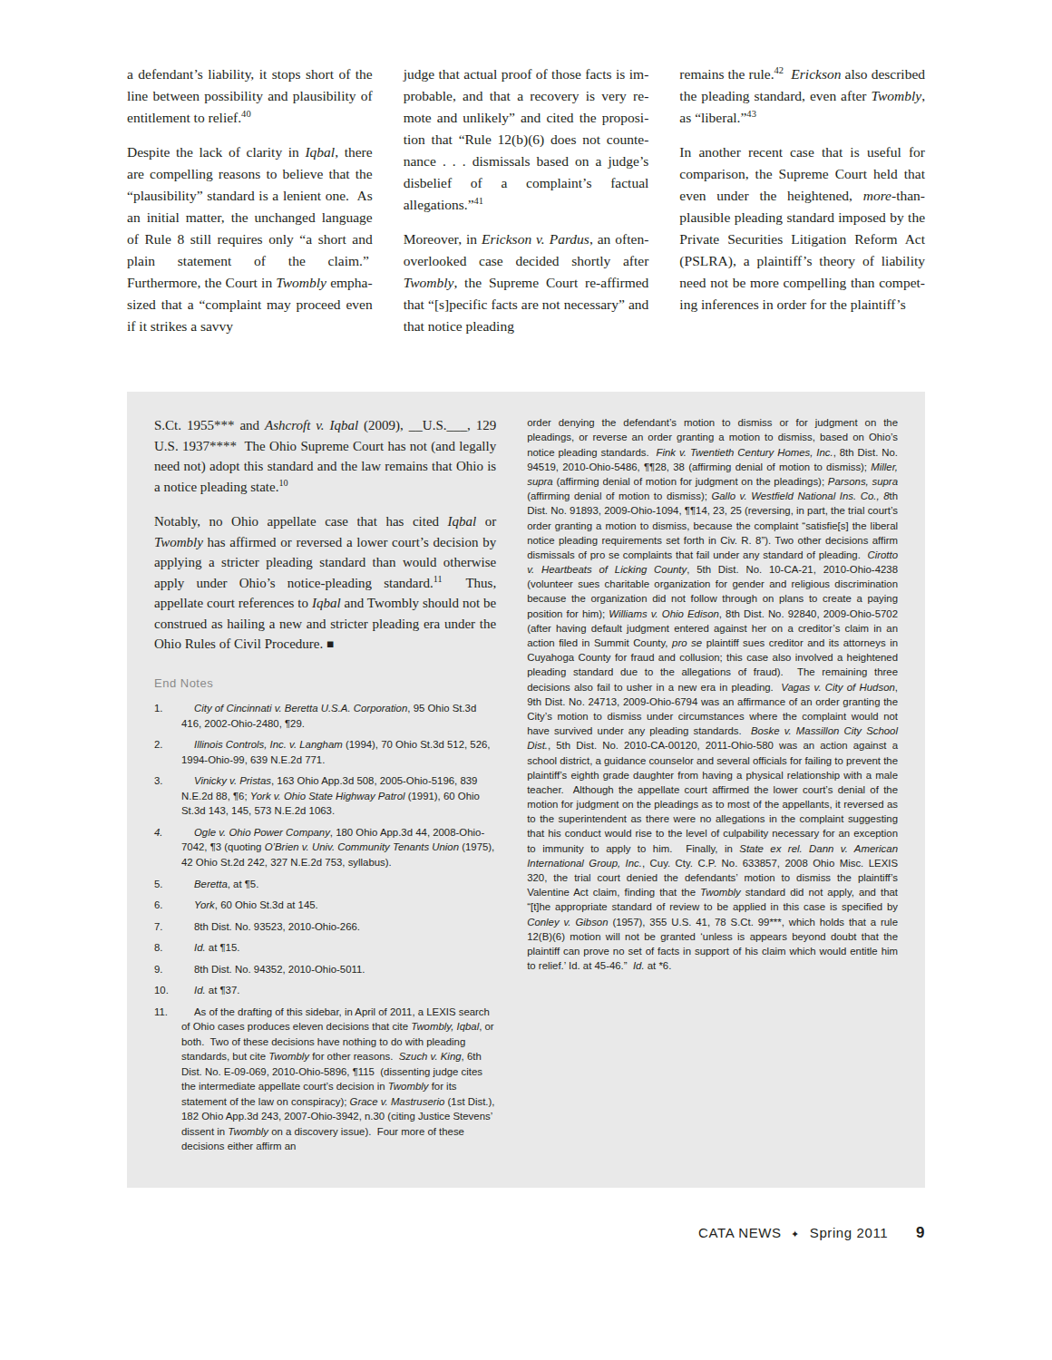a defendant’s liability, it stops short of the line between possibility and plausibility of entitlement to relief.40
Despite the lack of clarity in Iqbal, there are compelling reasons to believe that the “plausibility” standard is a lenient one. As an initial matter, the unchanged language of Rule 8 still requires only “a short and plain statement of the claim.” Furthermore, the Court in Twombly emphasized that a “complaint may proceed even if it strikes a savvy
judge that actual proof of those facts is improbable, and that a recovery is very remote and unlikely” and cited the proposition that “Rule 12(b)(6) does not countenance . . . dismissals based on a judge’s disbelief of a complaint’s factual allegations.”41
Moreover, in Erickson v. Pardus, an often-overlooked case decided shortly after Twombly, the Supreme Court re-affirmed that “[s]pecific facts are not necessary” and that notice pleading
remains the rule.42 Erickson also described the pleading standard, even after Twombly, as “liberal.”43
In another recent case that is useful for comparison, the Supreme Court held that even under the heightened, more-than-plausible pleading standard imposed by the Private Securities Litigation Reform Act (PSLRA), a plaintiff’s theory of liability need not be more compelling than competing inferences in order for the plaintiff’s
S.Ct. 1955*** and Ashcroft v. Iqbal (2009), __U.S.___, 129 U.S. 1937**** The Ohio Supreme Court has not (and legally need not) adopt this standard and the law remains that Ohio is a notice pleading state.10
Notably, no Ohio appellate case that has cited Iqbal or Twombly has affirmed or reversed a lower court’s decision by applying a stricter pleading standard than would otherwise apply under Ohio’s notice-pleading standard.11 Thus, appellate court references to Iqbal and Twombly should not be construed as hailing a new and stricter pleading era under the Ohio Rules of Civil Procedure. ■
End Notes
City of Cincinnati v. Beretta U.S.A. Corporation, 95 Ohio St.3d 416, 2002-Ohio-2480, ¶29.
Illinois Controls, Inc. v. Langham (1994), 70 Ohio St.3d 512, 526, 1994-Ohio-99, 639 N.E.2d 771.
Vinicky v. Pristas, 163 Ohio App.3d 508, 2005-Ohio-5196, 839 N.E.2d 88, ¶6; York v. Ohio State Highway Patrol (1991), 60 Ohio St.3d 143, 145, 573 N.E.2d 1063.
Ogle v. Ohio Power Company, 180 Ohio App.3d 44, 2008-Ohio-7042, ¶3 (quoting O’Brien v. Univ. Community Tenants Union (1975), 42 Ohio St.2d 242, 327 N.E.2d 753, syllabus).
Beretta, at ¶5.
York, 60 Ohio St.3d at 145.
8th Dist. No. 93523, 2010-Ohio-266.
Id. at ¶15.
8th Dist. No. 94352, 2010-Ohio-5011.
Id. at ¶37.
As of the drafting of this sidebar, in April of 2011, a LEXIS search of Ohio cases produces eleven decisions that cite Twombly, Iqbal, or both. Two of these decisions have nothing to do with pleading standards, but cite Twombly for other reasons. Szuch v. King, 6th Dist. No. E-09-069, 2010-Ohio-5896, ¶115 (dissenting judge cites the intermediate appellate court’s decision in Twombly for its statement of the law on conspiracy); Grace v. Mastruserio (1st Dist.), 182 Ohio App.3d 243, 2007-Ohio-3942, n.30 (citing Justice Stevens’ dissent in Twombly on a discovery issue). Four more of these decisions either affirm an
order denying the defendant’s motion to dismiss or for judgment on the pleadings, or reverse an order granting a motion to dismiss, based on Ohio’s notice pleading standards. Fink v. Twentieth Century Homes, Inc., 8th Dist. No. 94519, 2010-Ohio-5486, ¶¶28, 38 (affirming denial of motion to dismiss); Miller, supra (affirming denial of motion for judgment on the pleadings); Parsons, supra (affirming denial of motion to dismiss); Gallo v. Westfield National Ins. Co., 8th Dist. No. 91893, 2009-Ohio-1094, ¶¶14, 23, 25 (reversing, in part, the trial court’s order granting a motion to dismiss, because the complaint “satisfie[s] the liberal notice pleading requirements set forth in Civ. R. 8”). Two other decisions affirm dismissals of pro se complaints that fail under any standard of pleading. Cirotto v. Heartbeats of Licking County, 5th Dist. No. 10-CA-21, 2010-Ohio-4238 (volunteer sues charitable organization for gender and religious discrimination because the organization did not follow through on plans to create a paying position for him); Williams v. Ohio Edison, 8th Dist. No. 92840, 2009-Ohio-5702 (after having default judgment entered against her on a creditor’s claim in an action filed in Summit County, pro se plaintiff sues creditor and its attorneys in Cuyahoga County for fraud and collusion; this case also involved a heightened pleading standard due to the allegations of fraud). The remaining three decisions also fail to usher in a new era in pleading. Vagas v. City of Hudson, 9th Dist. No. 24713, 2009-Ohio-6794 was an affirmance of an order granting the City’s motion to dismiss under circumstances where the complaint would not have survived under any pleading standards. Boske v. Massillon City School Dist., 5th Dist. No. 2010-CA-00120, 2011-Ohio-580 was an action against a school district, a guidance counselor and several officials for failing to prevent the plaintiff’s eighth grade daughter from having a physical relationship with a male teacher. Although the appellate court affirmed the lower court’s denial of the motion for judgment on the pleadings as to most of the appellants, it reversed as to the superintendent as there were no allegations in the complaint suggesting that his conduct would rise to the level of culpability necessary for an exception to immunity to apply to him. Finally, in State ex rel. Dann v. American International Group, Inc., Cuy. Cty. C.P. No. 633857, 2008 Ohio Misc. LEXIS 320, the trial court denied the defendants’ motion to dismiss the plaintiff’s Valentine Act claim, finding that the Twombly standard did not apply, and that “[t]he appropriate standard of review to be applied in this case is specified by Conley v. Gibson (1957), 355 U.S. 41, 78 S.Ct. 99***, which holds that a rule 12(B)(6) motion will not be granted ‘unless is appears beyond doubt that the plaintiff can prove no set of facts in support of his claim which would entitle him to relief.’ Id. at 45-46.” Id. at *6.
CATA NEWS ✦ Spring 2011 9